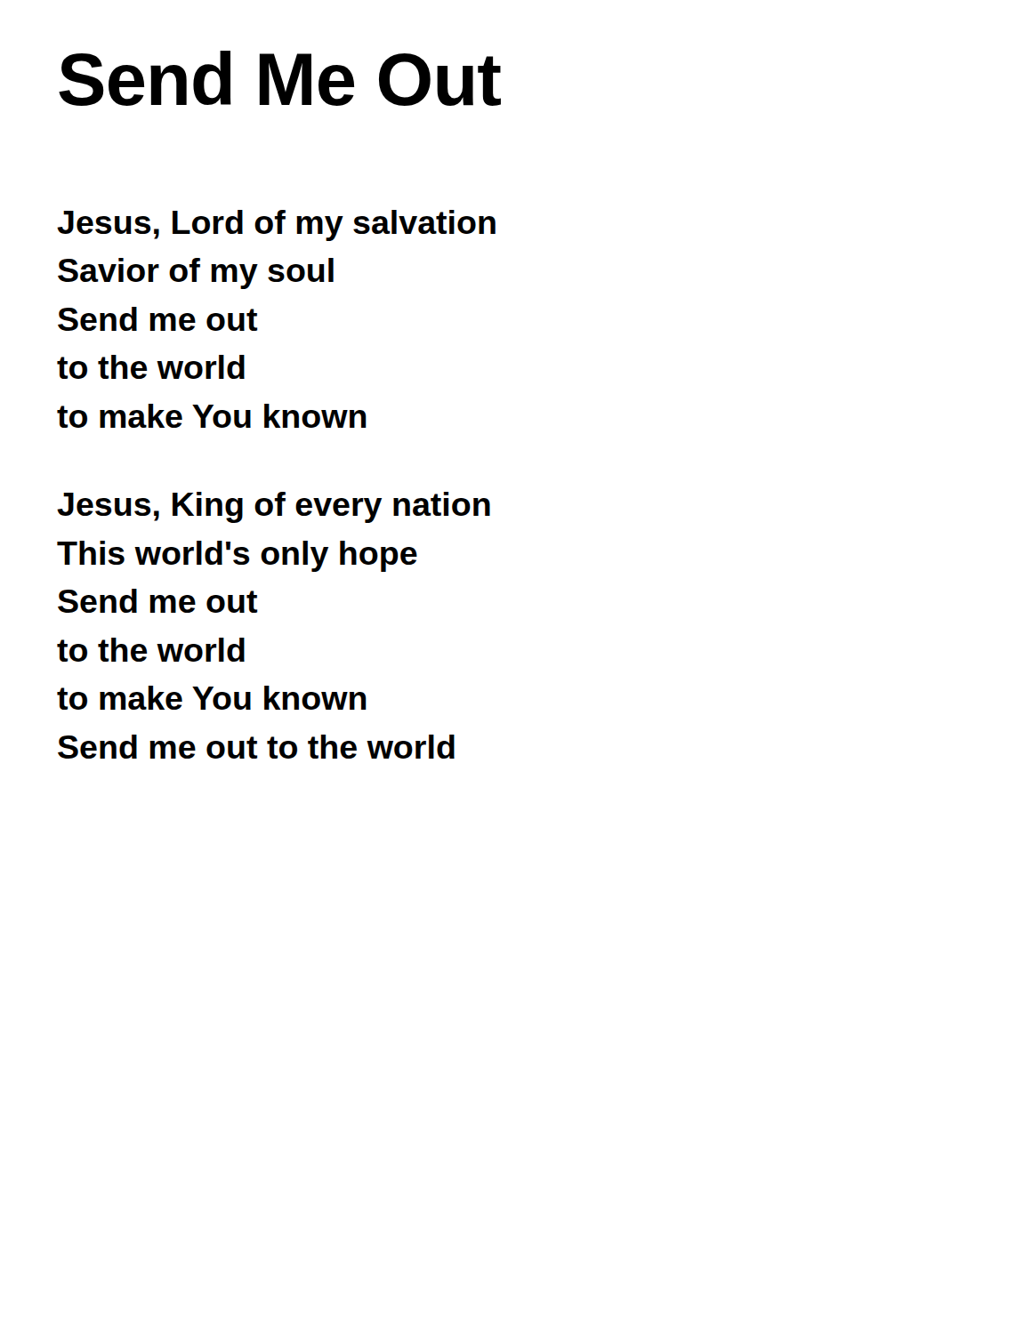Send Me Out
Jesus, Lord of my salvation
Savior of my soul
Send me out
to the world
to make You known
Jesus, King of every nation
This world's only hope
Send me out
to the world
to make You known
Send me out to the world